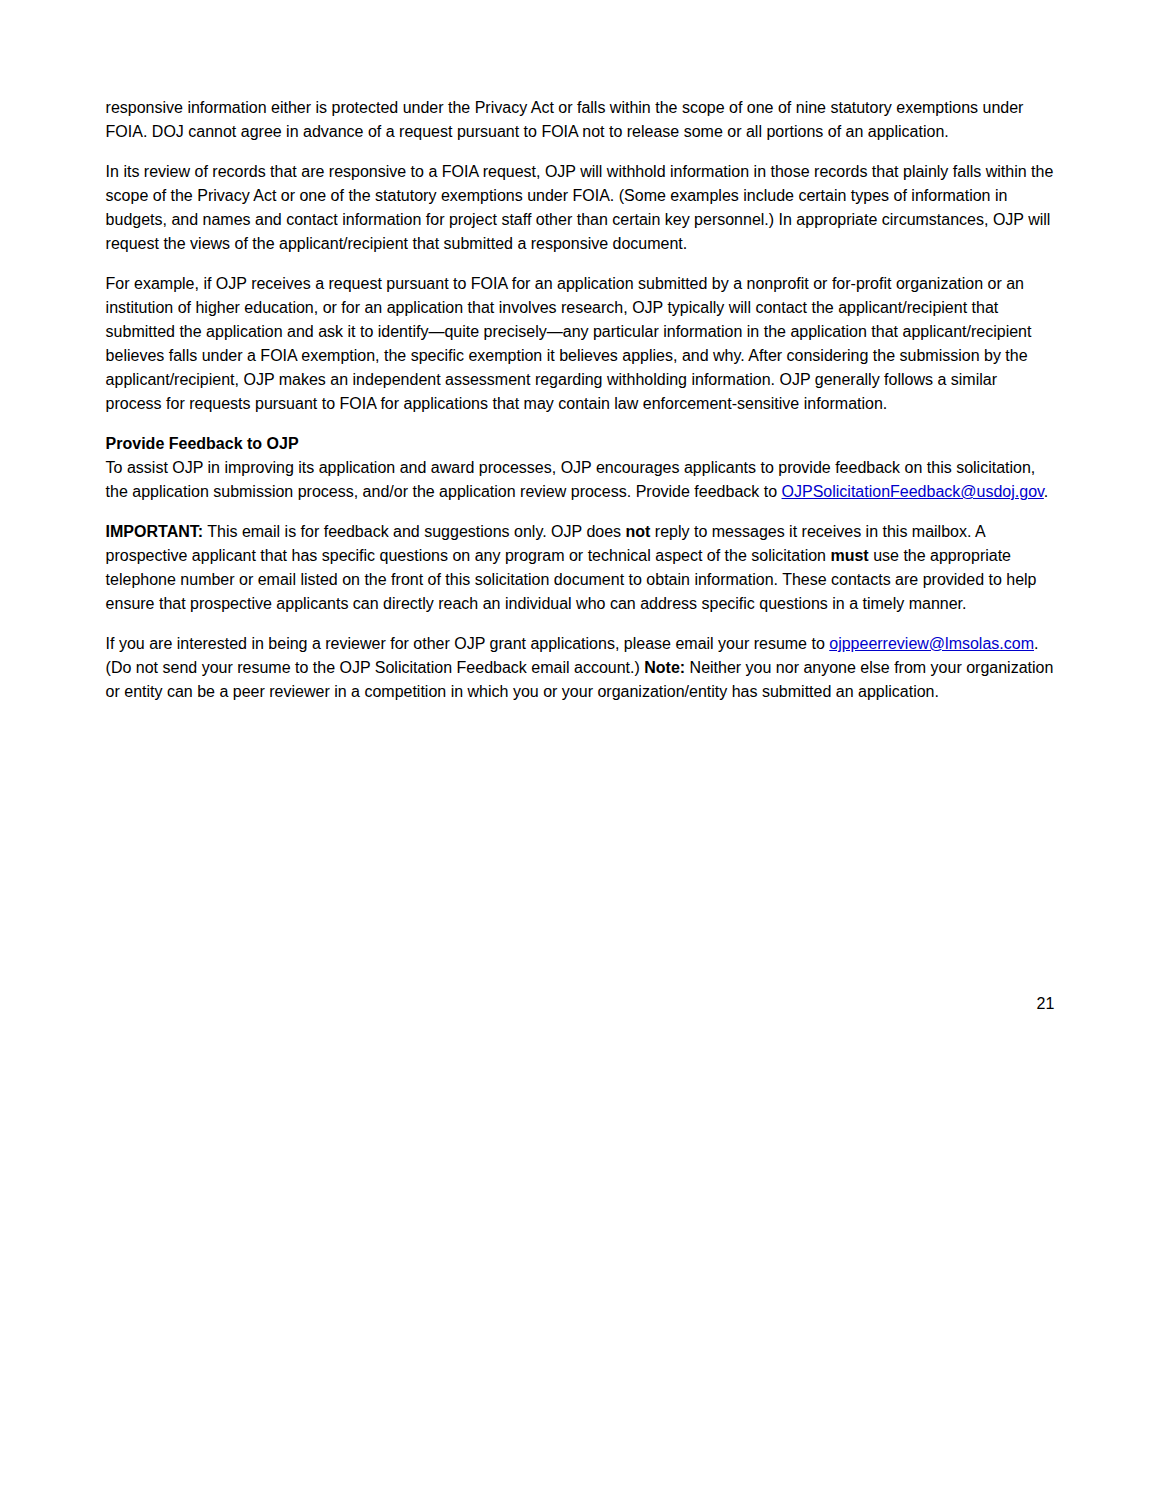responsive information either is protected under the Privacy Act or falls within the scope of one of nine statutory exemptions under FOIA. DOJ cannot agree in advance of a request pursuant to FOIA not to release some or all portions of an application.
In its review of records that are responsive to a FOIA request, OJP will withhold information in those records that plainly falls within the scope of the Privacy Act or one of the statutory exemptions under FOIA. (Some examples include certain types of information in budgets, and names and contact information for project staff other than certain key personnel.) In appropriate circumstances, OJP will request the views of the applicant/recipient that submitted a responsive document.
For example, if OJP receives a request pursuant to FOIA for an application submitted by a nonprofit or for-profit organization or an institution of higher education, or for an application that involves research, OJP typically will contact the applicant/recipient that submitted the application and ask it to identify—quite precisely—any particular information in the application that applicant/recipient believes falls under a FOIA exemption, the specific exemption it believes applies, and why. After considering the submission by the applicant/recipient, OJP makes an independent assessment regarding withholding information. OJP generally follows a similar process for requests pursuant to FOIA for applications that may contain law enforcement-sensitive information.
Provide Feedback to OJP
To assist OJP in improving its application and award processes, OJP encourages applicants to provide feedback on this solicitation, the application submission process, and/or the application review process. Provide feedback to OJPSolicitationFeedback@usdoj.gov.
IMPORTANT: This email is for feedback and suggestions only. OJP does not reply to messages it receives in this mailbox. A prospective applicant that has specific questions on any program or technical aspect of the solicitation must use the appropriate telephone number or email listed on the front of this solicitation document to obtain information. These contacts are provided to help ensure that prospective applicants can directly reach an individual who can address specific questions in a timely manner.
If you are interested in being a reviewer for other OJP grant applications, please email your resume to ojppeerreview@lmsolas.com. (Do not send your resume to the OJP Solicitation Feedback email account.) Note: Neither you nor anyone else from your organization or entity can be a peer reviewer in a competition in which you or your organization/entity has submitted an application.
21